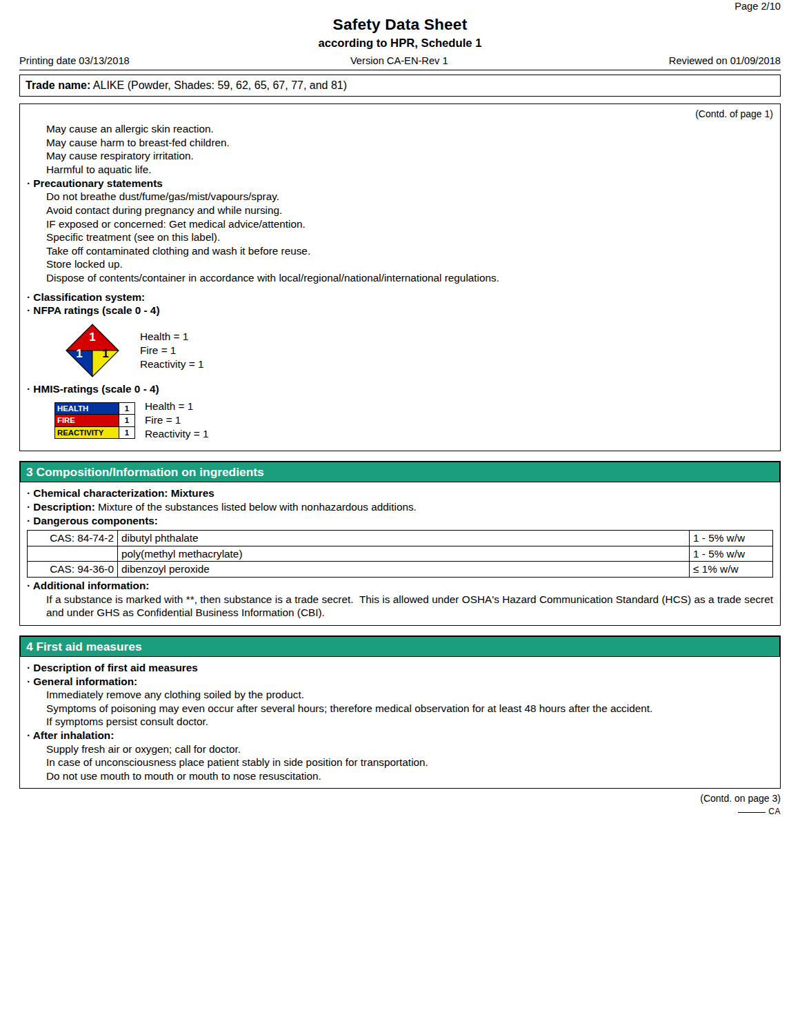Page 2/10
Safety Data Sheet
according to HPR, Schedule 1
Printing date 03/13/2018 Version CA-EN-Rev 1 Reviewed on 01/09/2018
Trade name: ALIKE (Powder, Shades: 59, 62, 65, 67, 77, and 81)
(Contd. of page 1)
May cause an allergic skin reaction.
May cause harm to breast-fed children.
May cause respiratory irritation.
Harmful to aquatic life.
· Precautionary statements
Do not breathe dust/fume/gas/mist/vapours/spray.
Avoid contact during pregnancy and while nursing.
IF exposed or concerned: Get medical advice/attention.
Specific treatment (see on this label).
Take off contaminated clothing and wash it before reuse.
Store locked up.
Dispose of contents/container in accordance with local/regional/national/international regulations.
· Classification system:
· NFPA ratings (scale 0 - 4)
1 1 1
Health = 1
Fire = 1
Reactivity = 1
· HMIS-ratings (scale 0 - 4)
| HEALTH | 1 |
| FIRE | 1 |
| REACTIVITY | 1 |
Health = 1
Fire = 1
Reactivity = 1
3 Composition/Information on ingredients
· Chemical characterization: Mixtures
· Description: Mixture of the substances listed below with nonhazardous additions.
· Dangerous components:
| CAS: 84-74-2 | dibutyl phthalate | 1 - 5% w/w |
| | poly(methyl methacrylate) | 1 - 5% w/w |
| CAS: 94-36-0 | dibenzoyl peroxide | ≤ 1% w/w |
· Additional information:
If a substance is marked with **, then substance is a trade secret. This is allowed under OSHA's Hazard Communication Standard (HCS) as a trade secret and under GHS as Confidential Business Information (CBI).
4 First aid measures
· Description of first aid measures
· General information:
Immediately remove any clothing soiled by the product.
Symptoms of poisoning may even occur after several hours; therefore medical observation for at least 48 hours after the accident.
If symptoms persist consult doctor.
· After inhalation:
Supply fresh air or oxygen; call for doctor.
In case of unconsciousness place patient stably in side position for transportation.
Do not use mouth to mouth or mouth to nose resuscitation.
(Contd. on page 3)
CA